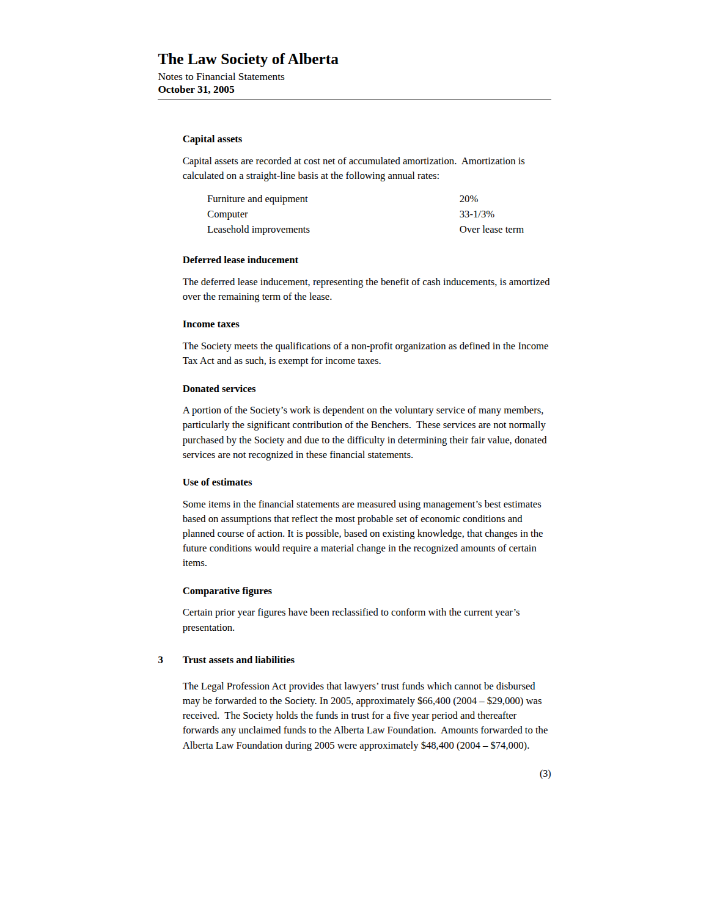The Law Society of Alberta
Notes to Financial Statements
October 31, 2005
Capital assets
Capital assets are recorded at cost net of accumulated amortization. Amortization is calculated on a straight-line basis at the following annual rates:
| Furniture and equipment | 20% |
| Computer | 33-1/3% |
| Leasehold improvements | Over lease term |
Deferred lease inducement
The deferred lease inducement, representing the benefit of cash inducements, is amortized over the remaining term of the lease.
Income taxes
The Society meets the qualifications of a non-profit organization as defined in the Income Tax Act and as such, is exempt for income taxes.
Donated services
A portion of the Society’s work is dependent on the voluntary service of many members, particularly the significant contribution of the Benchers. These services are not normally purchased by the Society and due to the difficulty in determining their fair value, donated services are not recognized in these financial statements.
Use of estimates
Some items in the financial statements are measured using management’s best estimates based on assumptions that reflect the most probable set of economic conditions and planned course of action. It is possible, based on existing knowledge, that changes in the future conditions would require a material change in the recognized amounts of certain items.
Comparative figures
Certain prior year figures have been reclassified to conform with the current year’s presentation.
3
Trust assets and liabilities
The Legal Profession Act provides that lawyers’ trust funds which cannot be disbursed may be forwarded to the Society. In 2005, approximately $66,400 (2004 – $29,000) was received. The Society holds the funds in trust for a five year period and thereafter forwards any unclaimed funds to the Alberta Law Foundation. Amounts forwarded to the Alberta Law Foundation during 2005 were approximately $48,400 (2004 – $74,000).
(3)